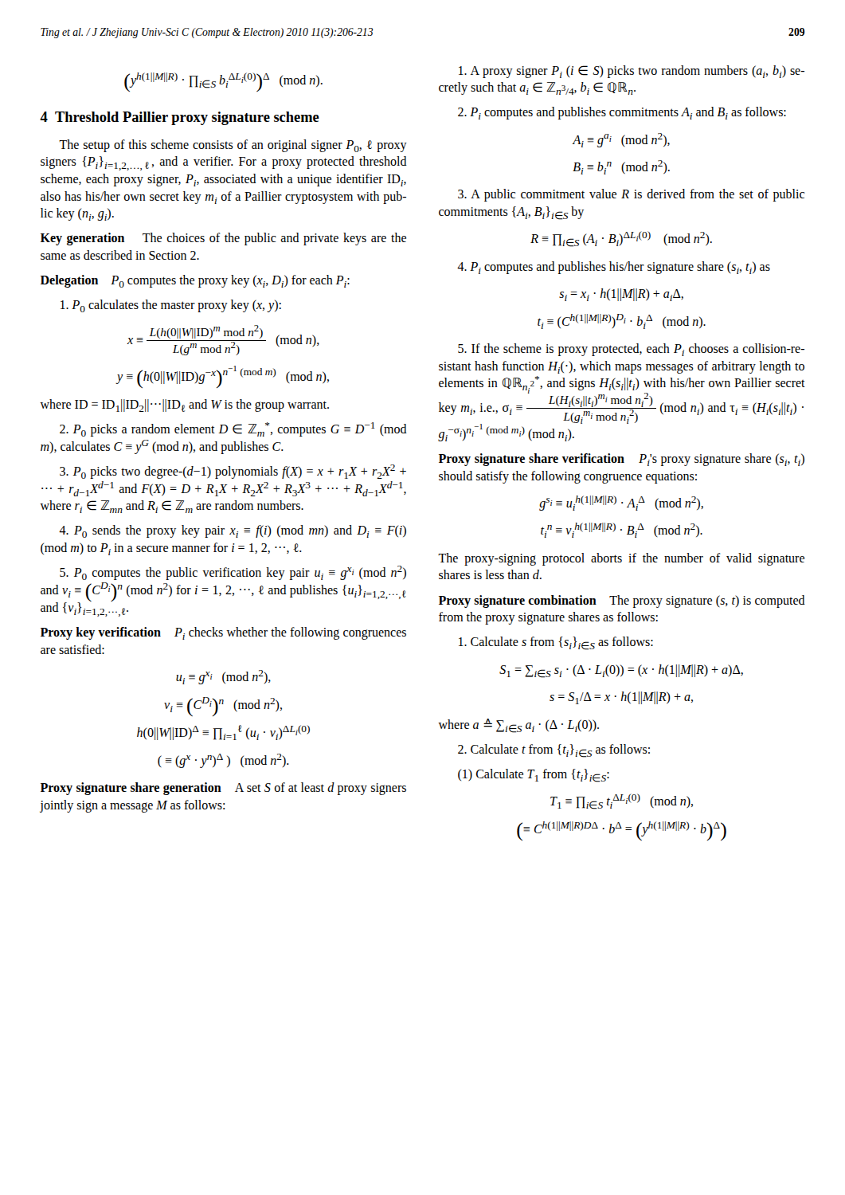Ting et al. / J Zhejiang Univ-Sci C (Comput & Electron) 2010 11(3):206-213 209
(yh(1||M||R) · ∏i∈S biΔLi(0))Δ (mod n).
4 Threshold Paillier proxy signature scheme
The setup of this scheme consists of an original signer P0, ℓ proxy signers {Pi}i=1,2,…,ℓ, and a verifier. For a proxy protected threshold scheme, each proxy signer, Pi, associated with a unique identifier IDi, also has his/her own secret key mi of a Paillier cryptosystem with public key (ni, gi).
Key generation The choices of the public and private keys are the same as described in Section 2.
Delegation P0 computes the proxy key (xi, Di) for each Pi:
1. P0 calculates the master proxy key (x, y):
x ≡ L(h(0||W||ID)m mod n2) L(gm mod n2) (mod n),
y ≡ (h(0||W||ID)g−x)n−1 (mod m) (mod n),
where ID = ID1||ID2||···||IDℓ and W is the group warrant.
2. P0 picks a random element D ∈ ℤm*, computes G ≡ D−1 (mod m), calculates C ≡ yG (mod n), and publishes C.
3. P0 picks two degree-(d−1) polynomials f(X) = x + r1X + r2X2 + ··· + rd−1Xd−1 and F(X) = D + R1X + R2X2 + R3X3 + ··· + Rd−1Xd−1, where ri ∈ ℤmn and Ri ∈ ℤm are random numbers.
4. P0 sends the proxy key pair xi ≡ f(i) (mod mn) and Di ≡ F(i) (mod m) to Pi in a secure manner for i = 1, 2, ···, ℓ.
5. P0 computes the public verification key pair ui ≡ gxi (mod n2) and vi ≡ (CDi)n (mod n2) for i = 1, 2, ···, ℓ and publishes {ui}i=1,2,···,ℓ and {vi}i=1,2,···,ℓ.
Proxy key verification Pi checks whether the following congruences are satisfied:
ui ≡ gxi (mod n2),
vi ≡ (CDi)n (mod n2),
h(0||W||ID)Δ ≡ ∏i=1ℓ (ui · vi)ΔLi(0)
( ≡ (gx · yn)Δ ) (mod n2).
Proxy signature share generation A set S of at least d proxy signers jointly sign a message M as follows:
1. A proxy signer Pi (i ∈ S) picks two random numbers (ai, bi) secretly such that ai ∈ ℤn3/4, bi ∈ ℚℝn.
2. Pi computes and publishes commitments Ai and Bi as follows:
Ai ≡ gai (mod n2),
Bi ≡ bin (mod n2).
3. A public commitment value R is derived from the set of public commitments {Ai, Bi}i∈S by
R ≡ ∏i∈S (Ai · Bi)ΔLi(0) (mod n2).
4. Pi computes and publishes his/her signature share (si, ti) as
si = xi · h(1||M||R) + ai Δ,
ti ≡ (Ch(1||M||R))Di · biΔ (mod n).
5. If the scheme is proxy protected, each Pi chooses a collision-resistant hash function Hi(·), which maps messages of arbitrary length to elements in ℚℝni2*, and signs Hi(si||ti) with his/her own Paillier secret key mi, i.e., σi ≡ L(Hi(si||ti)mi mod ni2) L(gimi mod ni2) (mod ni) and τi ≡ (Hi(si||ti) · gi−σi)ni−1 (mod mi) (mod ni).
Proxy signature share verification Pi's proxy signature share (si, ti) should satisfy the following congruence equations:
gsi ≡ uih(1||M||R) · AiΔ (mod n2),
tin ≡ vih(1||M||R) · BiΔ (mod n2).
The proxy-signing protocol aborts if the number of valid signature shares is less than d.
Proxy signature combination The proxy signature (s, t) is computed from the proxy signature shares as follows:
1. Calculate s from {si}i∈S as follows:
S1 = ∑i∈S si · (Δ · Li(0)) = (x · h(1||M||R) + a)Δ,
s = S1/Δ = x · h(1||M||R) + a,
where a ≙ ∑i∈S ai · (Δ · Li(0)).
2. Calculate t from {ti}i∈S as follows:
(1) Calculate T1 from {ti}i∈S:
T1 ≡ ∏i∈S tiΔLi(0) (mod n),
(≡ Ch(1||M||R)DΔ · bΔ = (yh(1||M||R) · b)Δ)